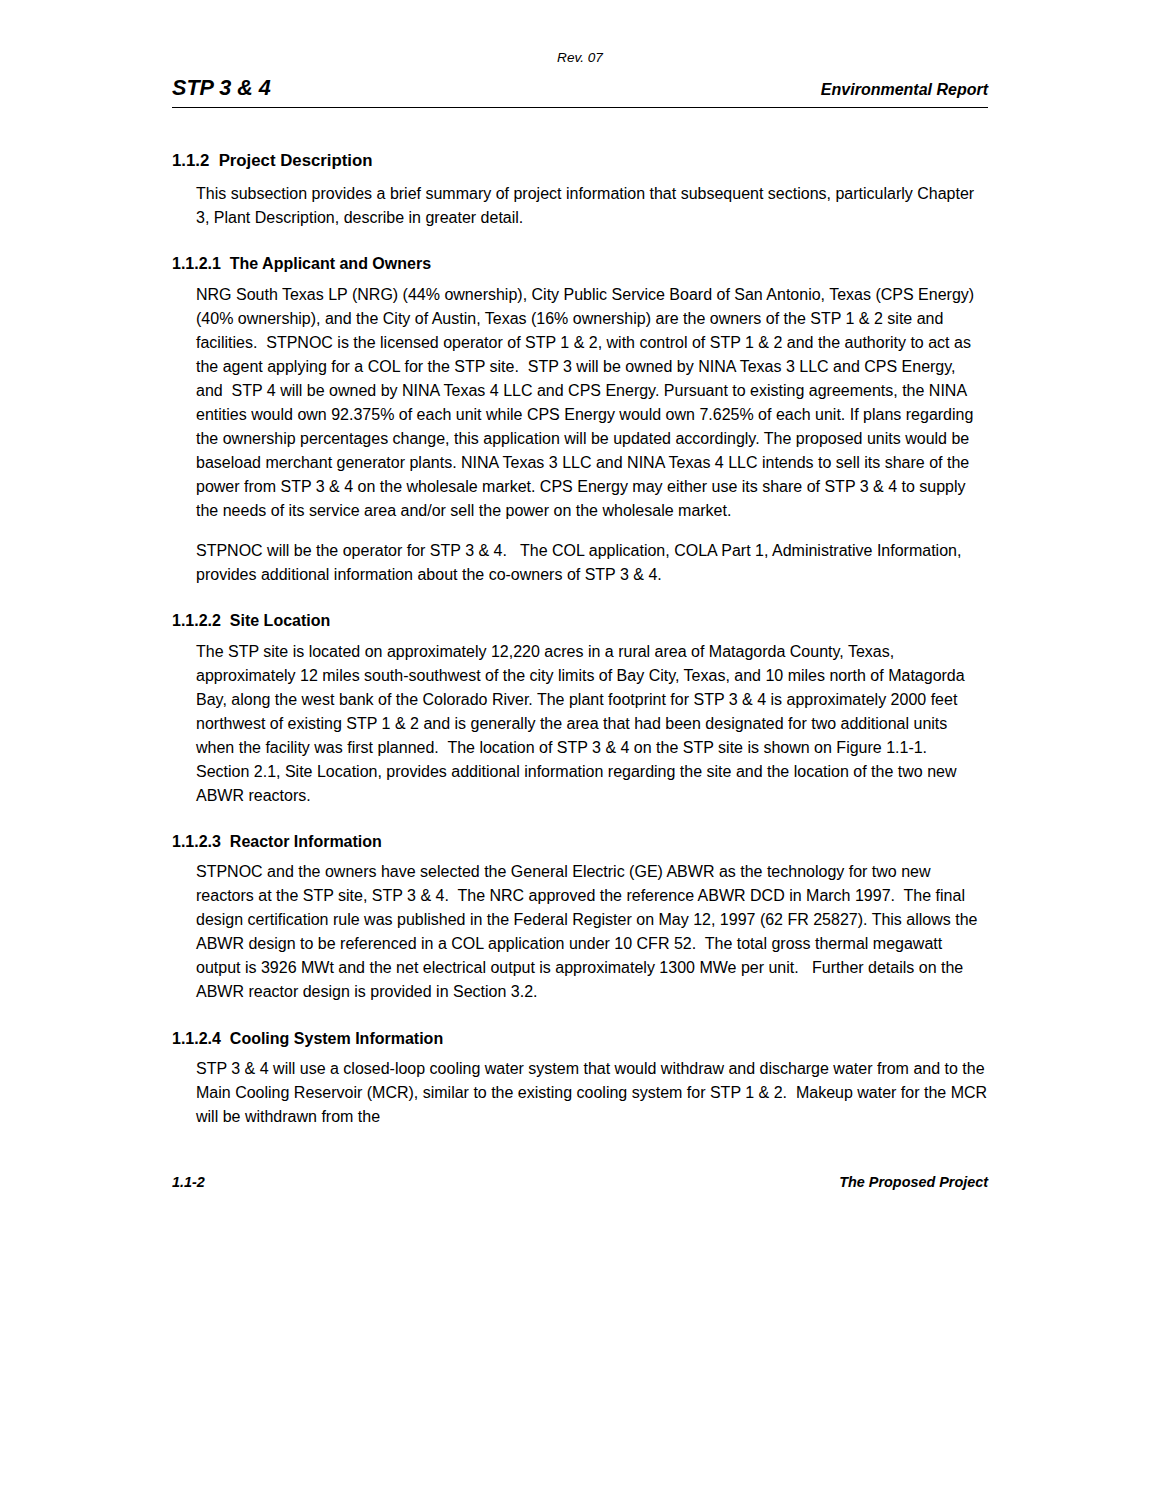Rev. 07
STP 3 & 4 Environmental Report
1.1.2 Project Description
This subsection provides a brief summary of project information that subsequent sections, particularly Chapter 3, Plant Description, describe in greater detail.
1.1.2.1 The Applicant and Owners
NRG South Texas LP (NRG) (44% ownership), City Public Service Board of San Antonio, Texas (CPS Energy) (40% ownership), and the City of Austin, Texas (16% ownership) are the owners of the STP 1 & 2 site and facilities. STPNOC is the licensed operator of STP 1 & 2, with control of STP 1 & 2 and the authority to act as the agent applying for a COL for the STP site. STP 3 will be owned by NINA Texas 3 LLC and CPS Energy, and STP 4 will be owned by NINA Texas 4 LLC and CPS Energy. Pursuant to existing agreements, the NINA entities would own 92.375% of each unit while CPS Energy would own 7.625% of each unit. If plans regarding the ownership percentages change, this application will be updated accordingly. The proposed units would be baseload merchant generator plants. NINA Texas 3 LLC and NINA Texas 4 LLC intends to sell its share of the power from STP 3 & 4 on the wholesale market. CPS Energy may either use its share of STP 3 & 4 to supply the needs of its service area and/or sell the power on the wholesale market.
STPNOC will be the operator for STP 3 & 4. The COL application, COLA Part 1, Administrative Information, provides additional information about the co-owners of STP 3 & 4.
1.1.2.2 Site Location
The STP site is located on approximately 12,220 acres in a rural area of Matagorda County, Texas, approximately 12 miles south-southwest of the city limits of Bay City, Texas, and 10 miles north of Matagorda Bay, along the west bank of the Colorado River. The plant footprint for STP 3 & 4 is approximately 2000 feet northwest of existing STP 1 & 2 and is generally the area that had been designated for two additional units when the facility was first planned. The location of STP 3 & 4 on the STP site is shown on Figure 1.1-1. Section 2.1, Site Location, provides additional information regarding the site and the location of the two new ABWR reactors.
1.1.2.3 Reactor Information
STPNOC and the owners have selected the General Electric (GE) ABWR as the technology for two new reactors at the STP site, STP 3 & 4. The NRC approved the reference ABWR DCD in March 1997. The final design certification rule was published in the Federal Register on May 12, 1997 (62 FR 25827). This allows the ABWR design to be referenced in a COL application under 10 CFR 52. The total gross thermal megawatt output is 3926 MWt and the net electrical output is approximately 1300 MWe per unit. Further details on the ABWR reactor design is provided in Section 3.2.
1.1.2.4 Cooling System Information
STP 3 & 4 will use a closed-loop cooling water system that would withdraw and discharge water from and to the Main Cooling Reservoir (MCR), similar to the existing cooling system for STP 1 & 2. Makeup water for the MCR will be withdrawn from the
1.1-2 The Proposed Project